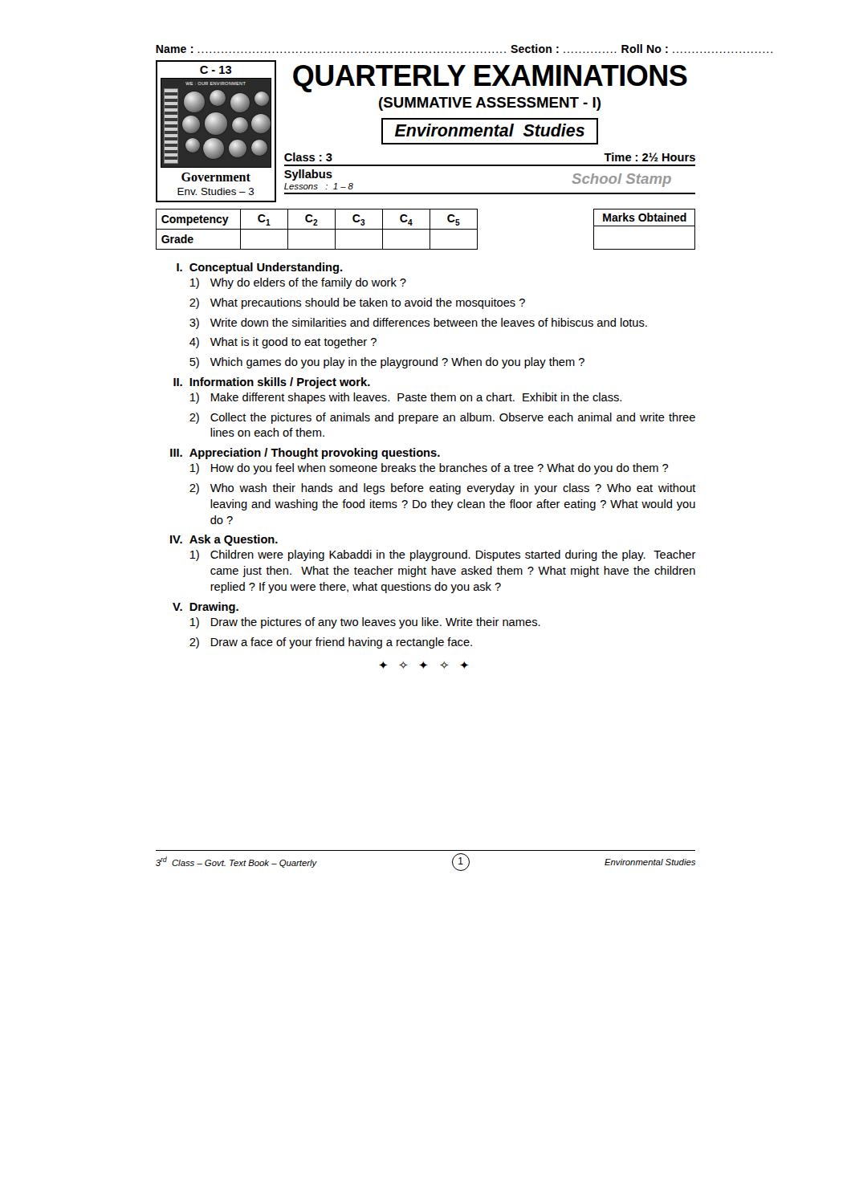Name : ............................................................................... Section : .............. Roll No : ..........................
C - 13
WE : OUR ENVIRONMENT
Government
Env. Studies – 3
QUARTERLY EXAMINATIONS
(SUMMATIVE ASSESSMENT - I)
Environmental Studies
Class : 3 Time : 2½ Hours
Syllabus
Lessons : 1 – 8
School Stamp
| Competency | C 1 | C 2 | C 3 | C 4 | C 5 |
| Grade | | | | | |
| Marks Obtained |
I. Conceptual Understanding.
1) Why do elders of the family do work ?
2) What precautions should be taken to avoid the mosquitoes ?
3) Write down the similarities and differences between the leaves of hibiscus and lotus.
4) What is it good to eat together ?
5) Which games do you play in the playground ? When do you play them ?
II. Information skills / Project work.
1) Make different shapes with leaves. Paste them on a chart. Exhibit in the class.
2) Collect the pictures of animals and prepare an album. Observe each animal and write three lines on each of them.
III. Appreciation / Thought provoking questions.
1) How do you feel when someone breaks the branches of a tree ? What do you do them ?
2) Who wash their hands and legs before eating everyday in your class ? Who eat without leaving and washing the food items ? Do they clean the floor after eating ? What would you do ?
IV. Ask a Question.
1) Children were playing Kabaddi in the playground. Disputes started during the play. Teacher came just then. What the teacher might have asked them ? What might have the children replied ? If you were there, what questions do you ask ?
V. Drawing.
1) Draw the pictures of any two leaves you like. Write their names.
2) Draw a face of your friend having a rectangle face.
✦ ✧ ✦ ✧ ✦
3rd Class – Govt. Text Book – Quarterly
1
Environmental Studies